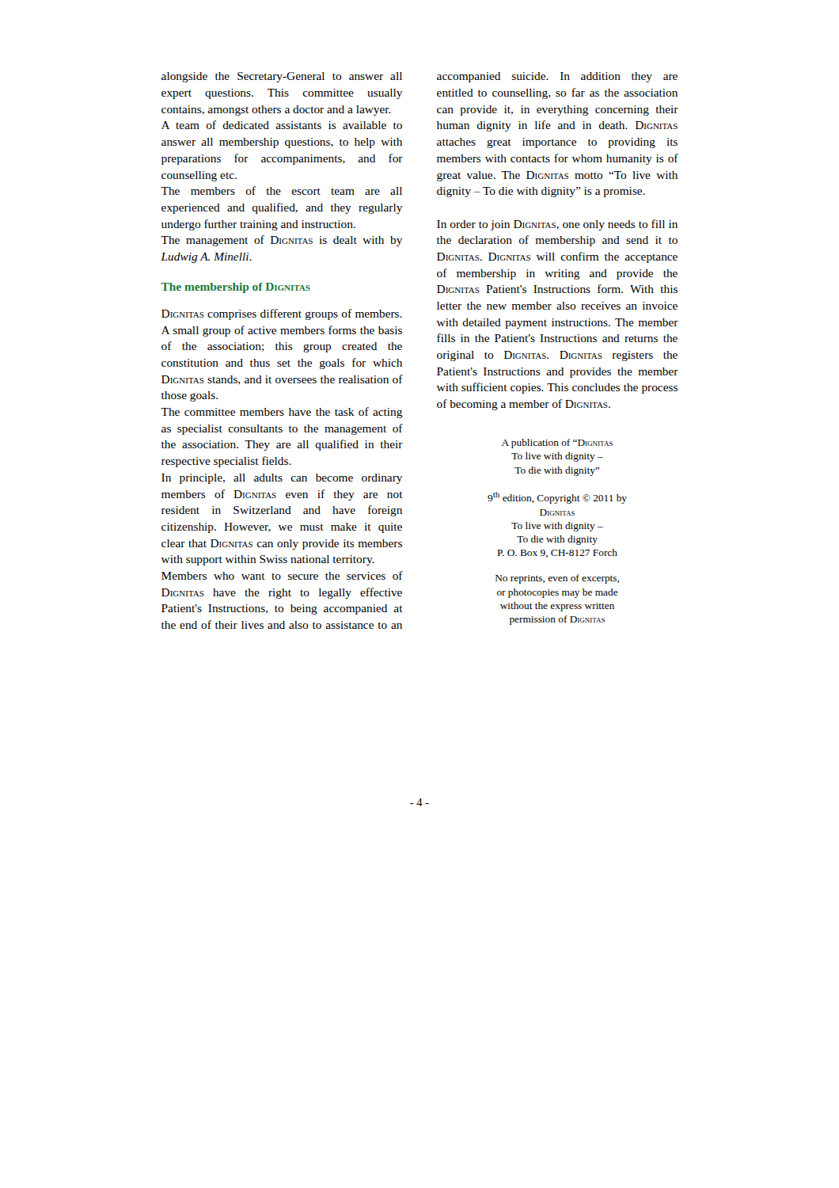alongside the Secretary-General to answer all expert questions. This committee usually contains, amongst others a doctor and a lawyer.
A team of dedicated assistants is available to answer all membership questions, to help with preparations for accompaniments, and for counselling etc.
The members of the escort team are all experienced and qualified, and they regularly undergo further training and instruction.
The management of Dignitas is dealt with by Ludwig A. Minelli.
The membership of Dignitas
Dignitas comprises different groups of members. A small group of active members forms the basis of the association; this group created the constitution and thus set the goals for which Dignitas stands, and it oversees the realisation of those goals.
The committee members have the task of acting as specialist consultants to the management of the association. They are all qualified in their respective specialist fields.
In principle, all adults can become ordinary members of Dignitas even if they are not resident in Switzerland and have foreign citizenship. However, we must make it quite clear that Dignitas can only provide its members with support within Swiss national territory.
Members who want to secure the services of Dignitas have the right to legally effective Patient's Instructions, to being accompanied at the end of their lives and also to assistance to an accompanied suicide. In addition they are entitled to counselling, so far as the association can provide it, in everything concerning their human dignity in life and in death. Dignitas attaches great importance to providing its members with contacts for whom humanity is of great value. The Dignitas motto “To live with dignity – To die with dignity” is a promise.
In order to join Dignitas, one only needs to fill in the declaration of membership and send it to Dignitas. Dignitas will confirm the acceptance of membership in writing and provide the Dignitas Patient's Instructions form. With this letter the new member also receives an invoice with detailed payment instructions. The member fills in the Patient's Instructions and returns the original to Dignitas. Dignitas registers the Patient's Instructions and provides the member with sufficient copies. This concludes the process of becoming a member of Dignitas.
A publication of “Dignitas
To live with dignity –
To die with dignity”
9th edition, Copyright © 2011 by
Dignitas
To live with dignity –
To die with dignity
P. O. Box 9, CH-8127 Forch
No reprints, even of excerpts,
or photocopies may be made
without the express written
permission of Dignitas
- 4 -